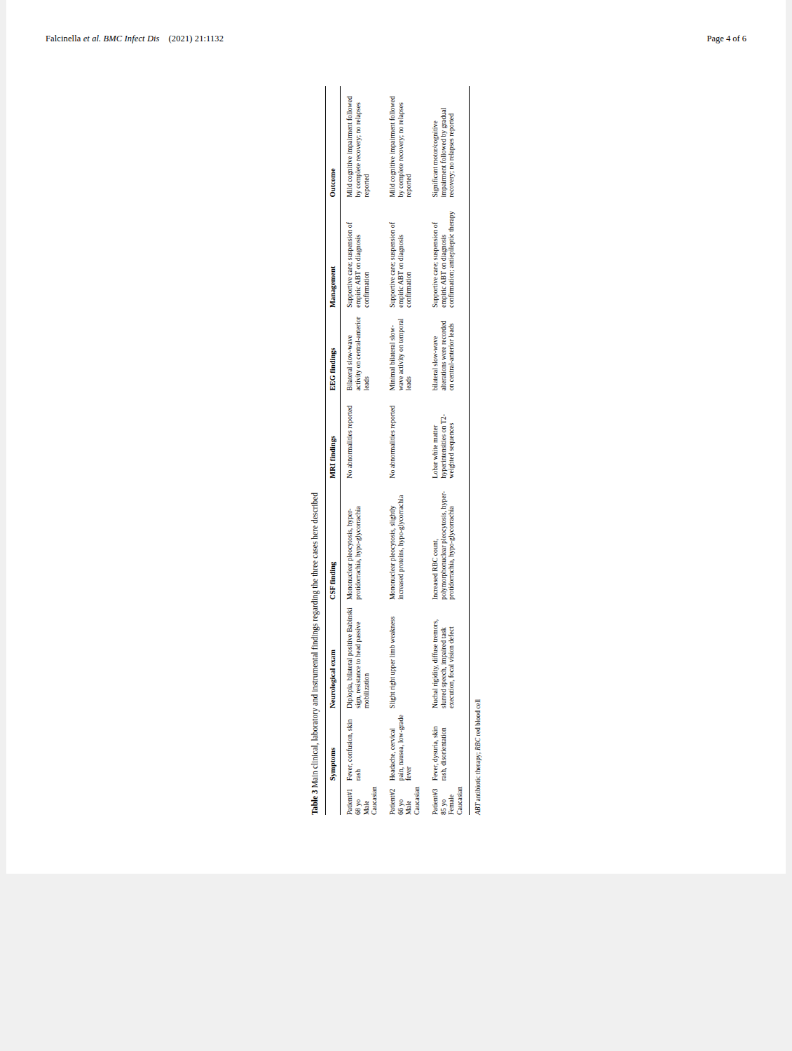Falcinella et al. BMC Infect Dis (2021) 21:1132
Page 4 of 6
Table 3 Main clinical, laboratory and instrumental findings regarding the three cases here described
| | Symptoms | Neurological exam | CSF finding | MRI findings | EEG findings | Management | Outcome |
| --- | --- | --- | --- | --- | --- | --- | --- |
| Patient#1 68 yo Male Caucasian | Fever, confusion, skin rash | Diplopia, bilateral positive Babinski sign, resistance to head passive mobilization | Mononuclear pleocytosis, hyper-protidorrachia, hypo-glycorrachia | No abnormalities reported | Bilateral slow-wave activity on central-anterior leads | Supportive care; suspension of empiric ABT on diagnosis confirmation | Mild cognitive impairment followed by complete recovery; no relapses reported |
| Patient#2 66 yo Male Caucasian | Headache, cervical pain, nausea, low-grade fever | Slight right upper limb weakness | Mononuclear pleocytosis, slightly increased proteins, hypo-glycorrachia | No abnormalities reported | Minimal bilateral slow-wave activity on temporal leads | Supportive care; suspension of empiric ABT on diagnosis confirmation | Mild cognitive impairment followed by complete recovery; no relapses reported |
| Patient#3 85 yo Female Caucasian | Fever, dysuria, skin rash, disorientation | Nuchal rigidity, diffuse tremors, slurred speech, impaired task execution, focal vision defect | Increased RBC count, polymorphonuclear pleocytosis, hyper-protidorrachia, hypo-glycorrachia | Lobar white matter hyperintensities on T2-weighted sequences | bilateral slow-wave alterations were recorded on central-anterior leads | Supportive care; suspension of empiric ABT on diagnosis confirmation; antiepileptic therapy | Significant motor/cognitive impairment followed by gradual recovery; no relapses reported |
ABT antibiotic therapy; RBC red blood cell